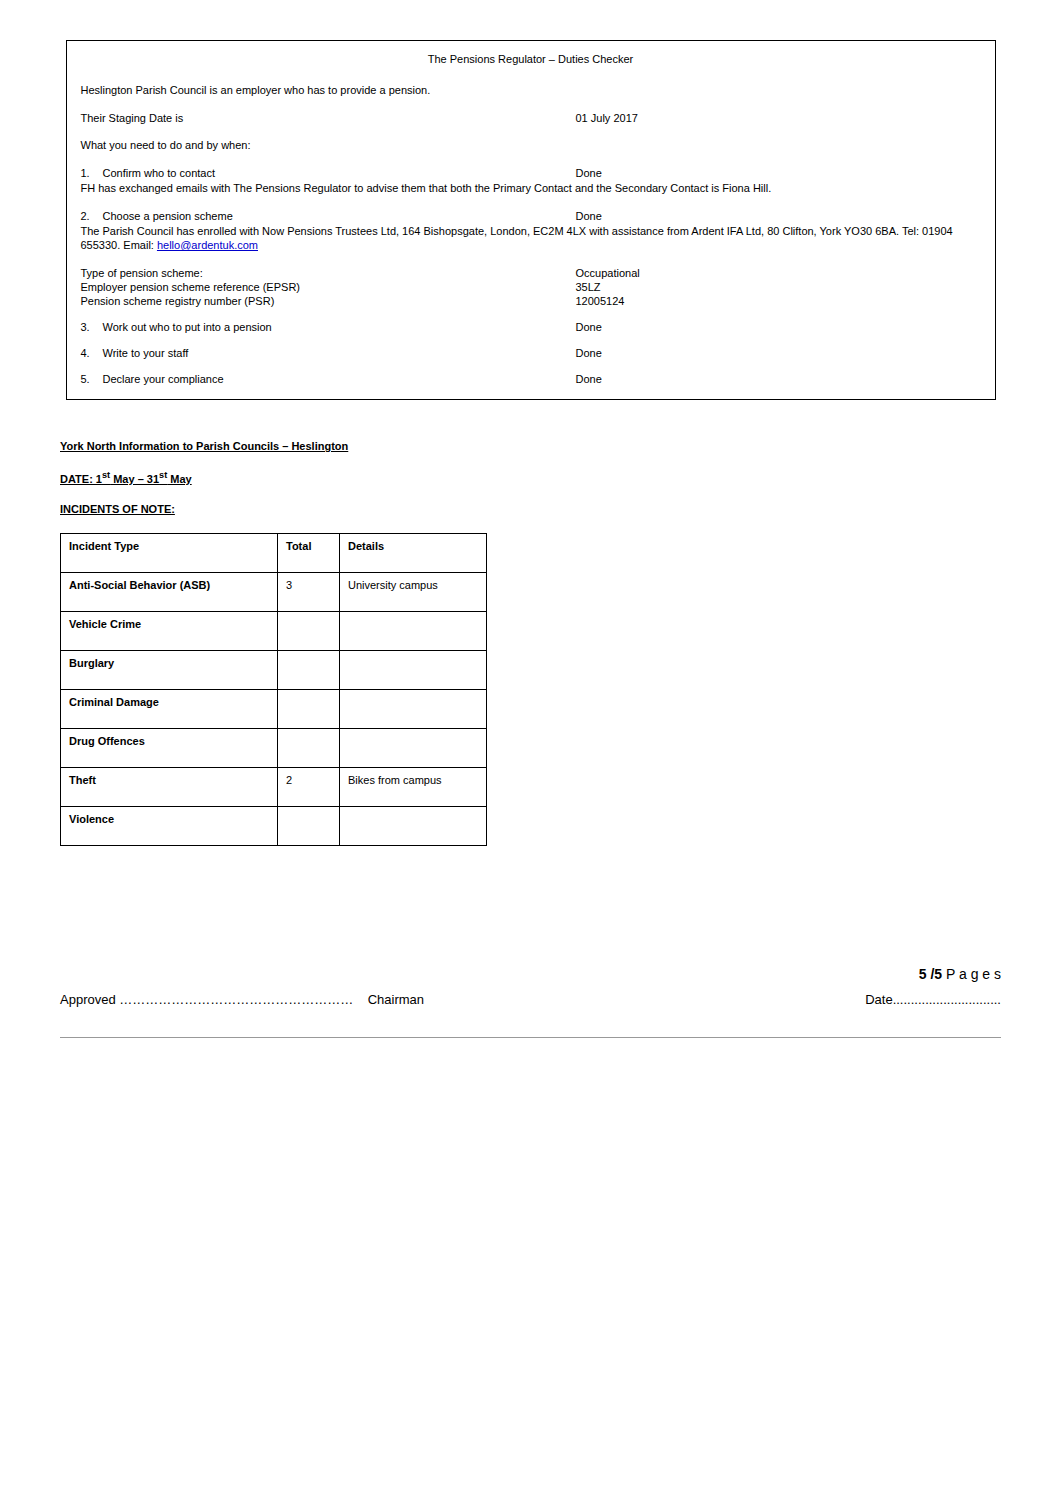The Pensions Regulator – Duties Checker
Heslington Parish Council is an employer who has to provide a pension.
Their Staging Date is
01 July 2017
What you need to do and by when:
1. Confirm who to contact
Done
FH has exchanged emails with The Pensions Regulator to advise them that both the Primary Contact and the Secondary Contact is Fiona Hill.
2. Choose a pension scheme
Done
The Parish Council has enrolled with Now Pensions Trustees Ltd, 164 Bishopsgate, London, EC2M 4LX with assistance from Ardent IFA Ltd, 80 Clifton, York YO30 6BA. Tel: 01904 655330. Email: hello@ardentuk.com
Type of pension scheme:
Occupational
Employer pension scheme reference (EPSR)
35LZ
Pension scheme registry number (PSR)
12005124
3. Work out who to put into a pension
Done
4. Write to your staff
Done
5. Declare your compliance
Done
York North Information to Parish Councils – Heslington
DATE: 1st May – 31st May
INCIDENTS OF NOTE:
| Incident Type | Total | Details |
| --- | --- | --- |
| Anti-Social Behavior (ASB) | 3 | University campus |
| Vehicle Crime | | |
| Burglary | | |
| Criminal Damage | | |
| Drug Offences | | |
| Theft | 2 | Bikes from campus |
| Violence | | |
5 /5 P a g e s
Approved ……………………………………………… Chairman
Date..............................